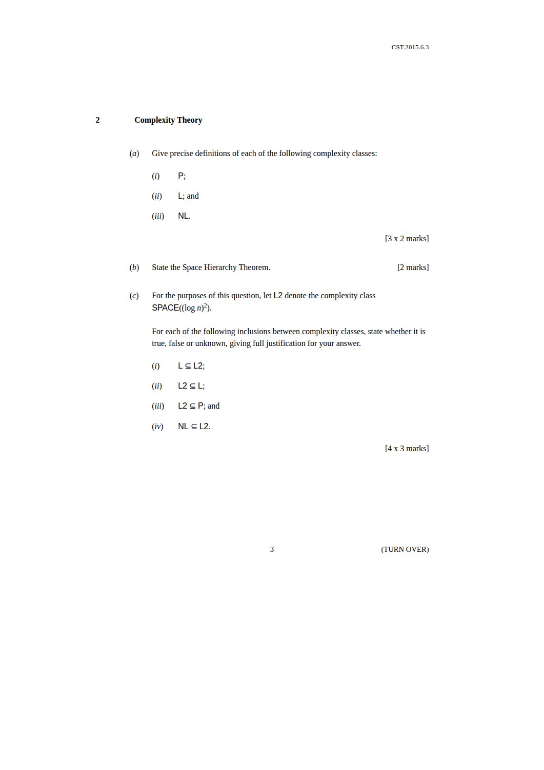CST.2015.6.3
2 Complexity Theory
(a)
Give precise definitions of each of the following complexity classes:
(i) P;
(ii) L; and
(iii) NL.
[3 x 2 marks]
(b) [2 marks]
State the Space Hierarchy Theorem.
(c)
For the purposes of this question, let L2 denote the complexity class SPACE((log n)2).
For each of the following inclusions between complexity classes, state whether it is true, false or unknown, giving full justification for your answer.
(i) L ⊆ L2;
(ii) L2 ⊆ L;
(iii) L2 ⊆ P; and
(iv) NL ⊆ L2.
[4 x 3 marks]
3
(TURN OVER)